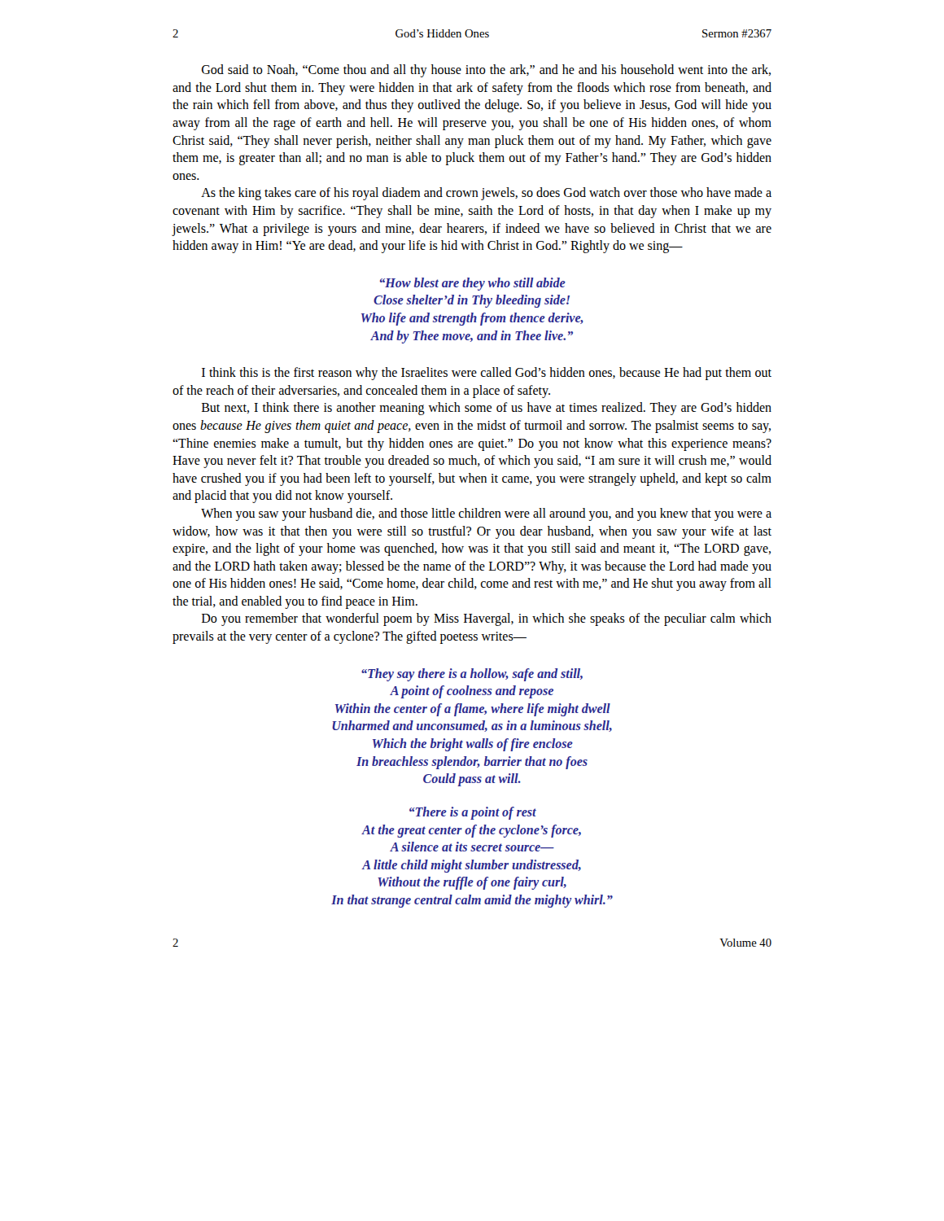2 God’s Hidden Ones Sermon #2367
God said to Noah, “Come thou and all thy house into the ark,” and he and his household went into the ark, and the Lord shut them in. They were hidden in that ark of safety from the floods which rose from beneath, and the rain which fell from above, and thus they outlived the deluge. So, if you believe in Jesus, God will hide you away from all the rage of earth and hell. He will preserve you, you shall be one of His hidden ones, of whom Christ said, “They shall never perish, neither shall any man pluck them out of my hand. My Father, which gave them me, is greater than all; and no man is able to pluck them out of my Father’s hand.” They are God’s hidden ones.
As the king takes care of his royal diadem and crown jewels, so does God watch over those who have made a covenant with Him by sacrifice. “They shall be mine, saith the Lord of hosts, in that day when I make up my jewels.” What a privilege is yours and mine, dear hearers, if indeed we have so believed in Christ that we are hidden away in Him! “Ye are dead, and your life is hid with Christ in God.” Rightly do we sing—
“How blest are they who still abide
Close shelter’d in Thy bleeding side!
Who life and strength from thence derive,
And by Thee move, and in Thee live.”
I think this is the first reason why the Israelites were called God’s hidden ones, because He had put them out of the reach of their adversaries, and concealed them in a place of safety.
But next, I think there is another meaning which some of us have at times realized. They are God’s hidden ones because He gives them quiet and peace, even in the midst of turmoil and sorrow. The psalmist seems to say, “Thine enemies make a tumult, but thy hidden ones are quiet.” Do you not know what this experience means? Have you never felt it? That trouble you dreaded so much, of which you said, “I am sure it will crush me,” would have crushed you if you had been left to yourself, but when it came, you were strangely upheld, and kept so calm and placid that you did not know yourself.
When you saw your husband die, and those little children were all around you, and you knew that you were a widow, how was it that then you were still so trustful? Or you dear husband, when you saw your wife at last expire, and the light of your home was quenched, how was it that you still said and meant it, “The LORD gave, and the LORD hath taken away; blessed be the name of the LORD”? Why, it was because the Lord had made you one of His hidden ones! He said, “Come home, dear child, come and rest with me,” and He shut you away from all the trial, and enabled you to find peace in Him.
Do you remember that wonderful poem by Miss Havergal, in which she speaks of the peculiar calm which prevails at the very center of a cyclone? The gifted poetess writes—
“They say there is a hollow, safe and still,
A point of coolness and repose
Within the center of a flame, where life might dwell
Unharmed and unconsumed, as in a luminous shell,
Which the bright walls of fire enclose
In breachless splendor, barrier that no foes
Could pass at will.
“There is a point of rest
At the great center of the cyclone’s force,
A silence at its secret source—
A little child might slumber undistressed,
Without the ruffle of one fairy curl,
In that strange central calm amid the mighty whirl.”
2 Volume 40